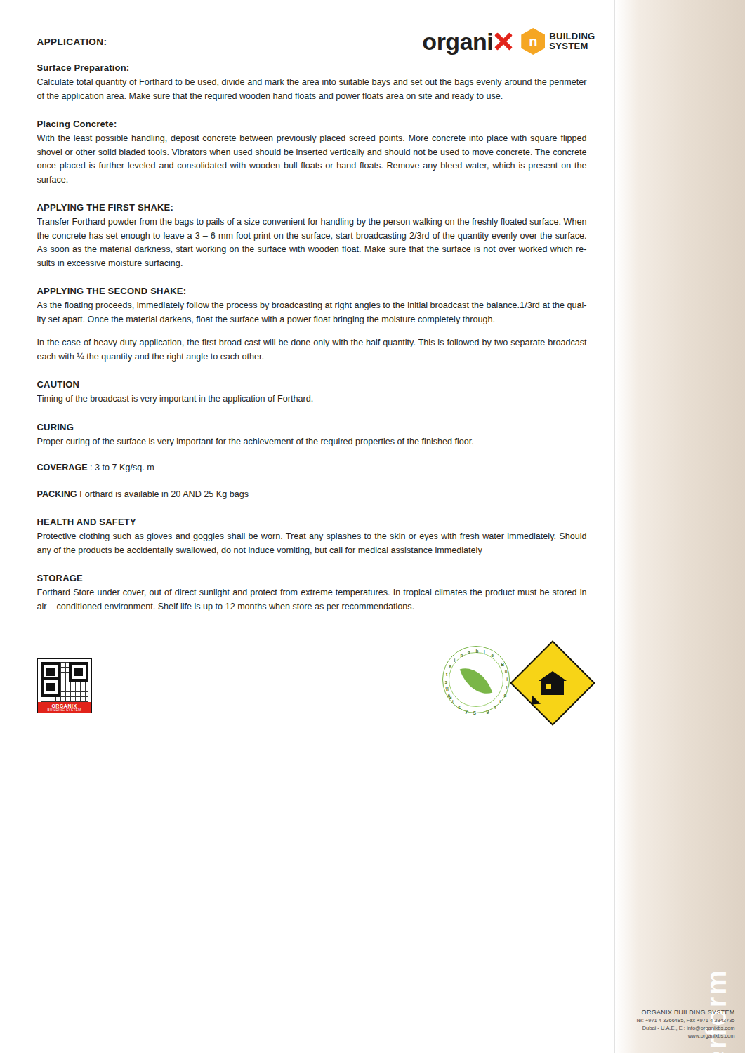engineered to perform
ORGANIX BUILDING SYSTEM
Tel: +971 4 3366485, Fax +971 4 3343735
Dubai - U.A.E., E : info@organixbs.com
www.organixbs.com
organi n BUILDING
SYSTEM
APPLICATION:
Surface Preparation:
Calculate total quantity of Forthard to be used, divide and mark the area into suitable bays and set out the bags evenly around the perimeter of the application area. Make sure that the required wooden hand floats and power floats area on site and ready to use.
Placing Concrete:
With the least possible handling, deposit concrete between previously placed screed points. More concrete into place with square flipped shovel or other solid bladed tools. Vibrators when used should be inserted vertically and should not be used to move concrete. The concrete once placed is further leveled and consolidated with wooden bull floats or hand floats. Remove any bleed water, which is present on the surface.
APPLYING THE FIRST SHAKE:
Transfer Forthard powder from the bags to pails of a size convenient for handling by the person walking on the freshly floated surface. When the concrete has set enough to leave a 3 – 6 mm foot print on the surface, start broadcasting 2/3rd of the quantity evenly over the surface. As soon as the material darkness, start working on the surface with wooden float. Make sure that the surface is not over worked which results in excessive moisture surfacing.
APPLYING THE SECOND SHAKE:
As the floating proceeds, immediately follow the process by broadcasting at right angles to the initial broadcast the balance.1/3rd at the quality set apart. Once the material darkens, float the surface with a power float bringing the moisture completely through.
In the case of heavy duty application, the first broad cast will be done only with the half quantity. This is followed by two separate broadcast each with ¼ the quantity and the right angle to each other.
CAUTION
Timing of the broadcast is very important in the application of Forthard.
CURING
Proper curing of the surface is very important for the achievement of the required properties of the finished floor.
COVERAGE : 3 to 7 Kg/sq. m
PACKING Forthard is available in 20 AND 25 Kg bags
HEALTH AND SAFETY
Protective clothing such as gloves and goggles shall be worn. Treat any splashes to the skin or eyes with fresh water immediately. Should any of the products be accidentally swallowed, do not induce vomiting, but call for medical assistance immediately
STORAGE
Forthard Store under cover, out of direct sunlight and protect from extreme temperatures. In tropical climates the product must be stored in air – conditioned environment. Shelf life is up to 12 months when store as per recommendations.
ORGANIXBUILDING SYSTEM
S u s t a i n a b l e B u i l d i n g S y s t e m